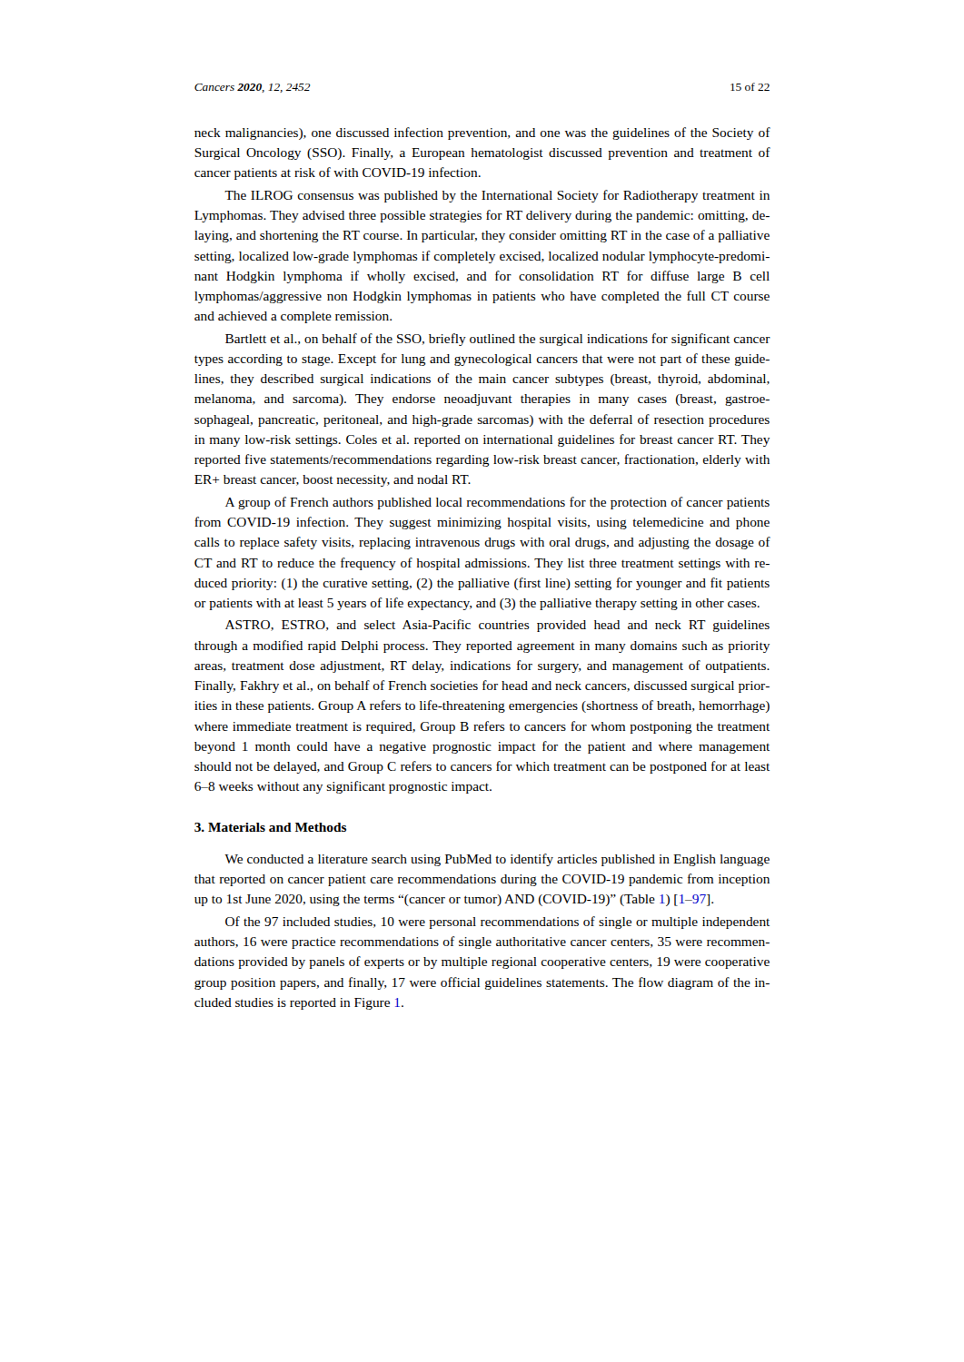Cancers 2020, 12, 2452 15 of 22
neck malignancies), one discussed infection prevention, and one was the guidelines of the Society of Surgical Oncology (SSO). Finally, a European hematologist discussed prevention and treatment of cancer patients at risk of with COVID-19 infection.
The ILROG consensus was published by the International Society for Radiotherapy treatment in Lymphomas. They advised three possible strategies for RT delivery during the pandemic: omitting, delaying, and shortening the RT course. In particular, they consider omitting RT in the case of a palliative setting, localized low-grade lymphomas if completely excised, localized nodular lymphocyte-predominant Hodgkin lymphoma if wholly excised, and for consolidation RT for diffuse large B cell lymphomas/aggressive non Hodgkin lymphomas in patients who have completed the full CT course and achieved a complete remission.
Bartlett et al., on behalf of the SSO, briefly outlined the surgical indications for significant cancer types according to stage. Except for lung and gynecological cancers that were not part of these guidelines, they described surgical indications of the main cancer subtypes (breast, thyroid, abdominal, melanoma, and sarcoma). They endorse neoadjuvant therapies in many cases (breast, gastroesophageal, pancreatic, peritoneal, and high-grade sarcomas) with the deferral of resection procedures in many low-risk settings. Coles et al. reported on international guidelines for breast cancer RT. They reported five statements/recommendations regarding low-risk breast cancer, fractionation, elderly with ER+ breast cancer, boost necessity, and nodal RT.
A group of French authors published local recommendations for the protection of cancer patients from COVID-19 infection. They suggest minimizing hospital visits, using telemedicine and phone calls to replace safety visits, replacing intravenous drugs with oral drugs, and adjusting the dosage of CT and RT to reduce the frequency of hospital admissions. They list three treatment settings with reduced priority: (1) the curative setting, (2) the palliative (first line) setting for younger and fit patients or patients with at least 5 years of life expectancy, and (3) the palliative therapy setting in other cases.
ASTRO, ESTRO, and select Asia-Pacific countries provided head and neck RT guidelines through a modified rapid Delphi process. They reported agreement in many domains such as priority areas, treatment dose adjustment, RT delay, indications for surgery, and management of outpatients. Finally, Fakhry et al., on behalf of French societies for head and neck cancers, discussed surgical priorities in these patients. Group A refers to life-threatening emergencies (shortness of breath, hemorrhage) where immediate treatment is required, Group B refers to cancers for whom postponing the treatment beyond 1 month could have a negative prognostic impact for the patient and where management should not be delayed, and Group C refers to cancers for which treatment can be postponed for at least 6–8 weeks without any significant prognostic impact.
3. Materials and Methods
We conducted a literature search using PubMed to identify articles published in English language that reported on cancer patient care recommendations during the COVID-19 pandemic from inception up to 1st June 2020, using the terms “(cancer or tumor) AND (COVID-19)” (Table 1) [1–97].
Of the 97 included studies, 10 were personal recommendations of single or multiple independent authors, 16 were practice recommendations of single authoritative cancer centers, 35 were recommendations provided by panels of experts or by multiple regional cooperative centers, 19 were cooperative group position papers, and finally, 17 were official guidelines statements. The flow diagram of the included studies is reported in Figure 1.